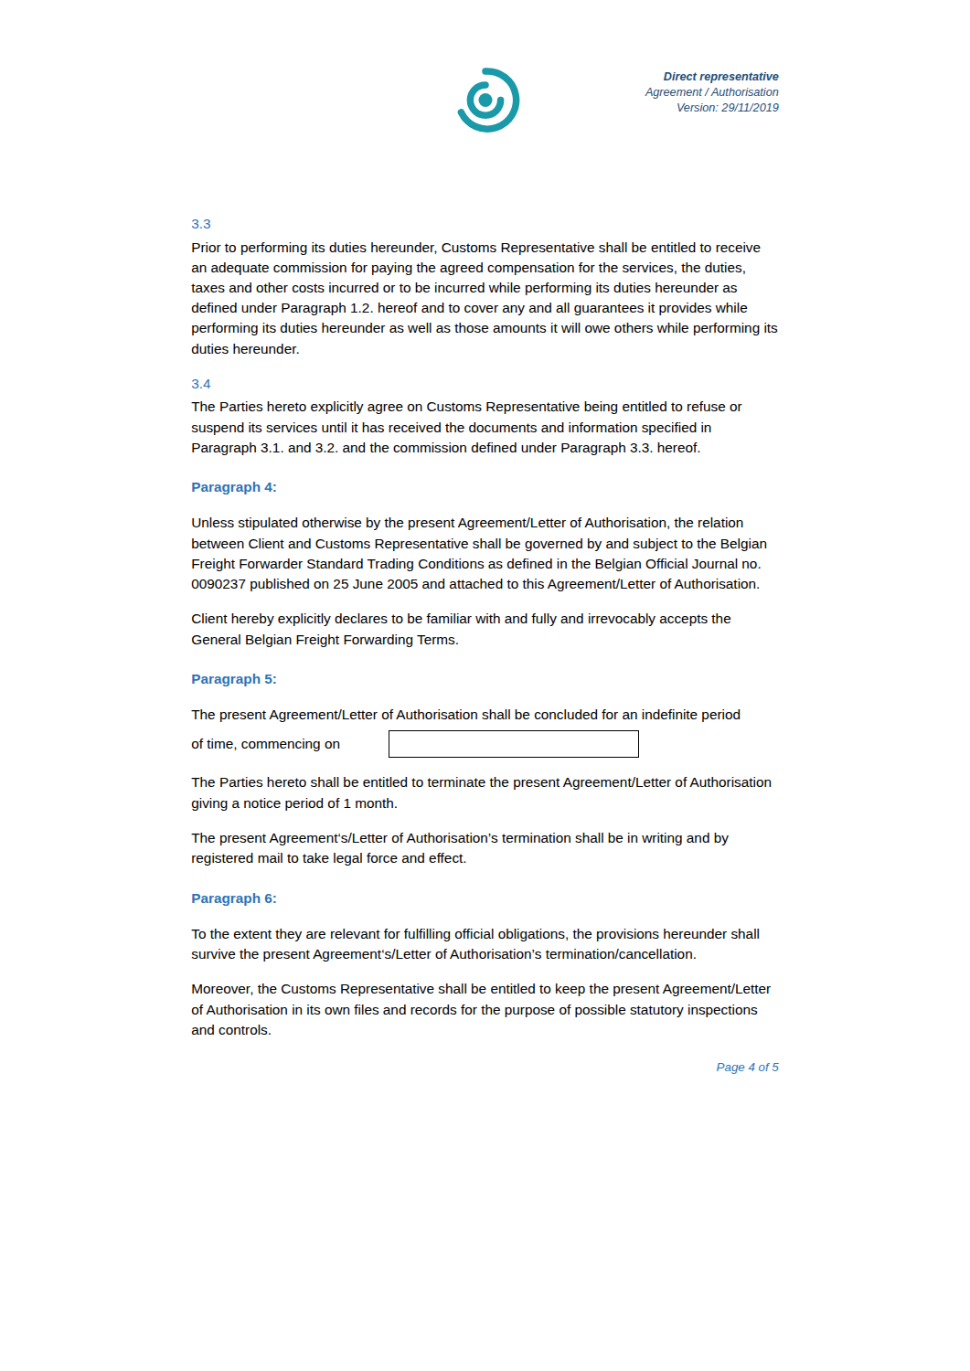Direct representative
Agreement / Authorisation
Version: 29/11/2019
3.3
Prior to performing its duties hereunder, Customs Representative shall be entitled to receive an adequate commission for paying the agreed compensation for the services, the duties, taxes and other costs incurred or to be incurred while performing its duties hereunder as defined under Paragraph 1.2. hereof and to cover any and all guarantees it provides while performing its duties hereunder as well as those amounts it will owe others while performing its duties hereunder.
3.4
The Parties hereto explicitly agree on Customs Representative being entitled to refuse or suspend its services until it has received the documents and information specified in Paragraph 3.1. and 3.2. and the commission defined under Paragraph 3.3. hereof.
Paragraph 4:
Unless stipulated otherwise by the present Agreement/Letter of Authorisation, the relation between Client and Customs Representative shall be governed by and subject to the Belgian Freight Forwarder Standard Trading Conditions as defined in the Belgian Official Journal no. 0090237 published on 25 June 2005 and attached to this Agreement/Letter of Authorisation.
Client hereby explicitly declares to be familiar with and fully and irrevocably accepts the General Belgian Freight Forwarding Terms.
Paragraph 5:
The present Agreement/Letter of Authorisation shall be concluded for an indefinite period
of time, commencing on
The Parties hereto shall be entitled to terminate the present Agreement/Letter of Authorisation giving a notice period of 1 month.
The present Agreement‘s/Letter of Authorisation’s termination shall be in writing and by registered mail to take legal force and effect.
Paragraph 6:
To the extent they are relevant for fulfilling official obligations, the provisions hereunder shall survive the present Agreement‘s/Letter of Authorisation’s termination/cancellation.
Moreover, the Customs Representative shall be entitled to keep the present Agreement/Letter of Authorisation in its own files and records for the purpose of possible statutory inspections and controls.
Page 4 of 5